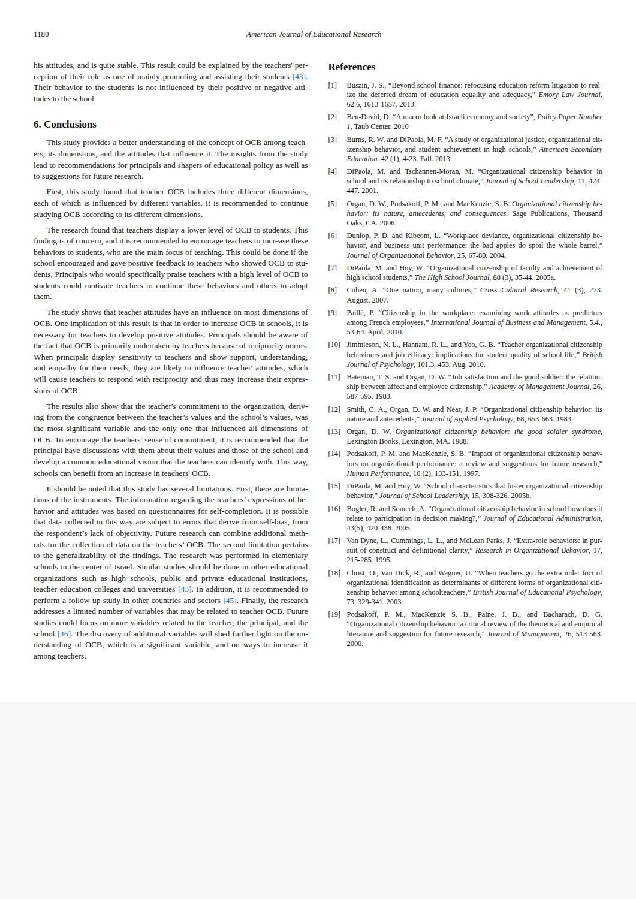1180 American Journal of Educational Research
his attitudes, and is quite stable. This result could be explained by the teachers' perception of their role as one of mainly promoting and assisting their students [43]. Their behavior to the students is not influenced by their positive or negative attitudes to the school.
6. Conclusions
This study provides a better understanding of the concept of OCB among teachers, its dimensions, and the attitudes that influence it. The insights from the study lead to recommendations for principals and shapers of educational policy as well as to suggestions for future research.
First, this study found that teacher OCB includes three different dimensions, each of which is influenced by different variables. It is recommended to continue studying OCB according to its different dimensions.
The research found that teachers display a lower level of OCB to students. This finding is of concern, and it is recommended to encourage teachers to increase these behaviors to students, who are the main focus of teaching. This could be done if the school encouraged and gave positive feedback to teachers who showed OCB to students, Principals who would specifically praise teachers with a high level of OCB to students could motivate teachers to continue these behaviors and others to adopt them.
The study shows that teacher attitudes have an influence on most dimensions of OCB. One implication of this result is that in order to increase OCB in schools, it is necessary for teachers to develop positive attitudes. Principals should be aware of the fact that OCB is primarily undertaken by teachers because of reciprocity norms. When principals display sensitivity to teachers and show support, understanding, and empathy for their needs, they are likely to influence teacher' attitudes, which will cause teachers to respond with reciprocity and thus may increase their expressions of OCB.
The results also show that the teacher's commitment to the organization, deriving from the congruence between the teacher’s values and the school’s values, was the most significant variable and the only one that influenced all dimensions of OCB. To encourage the teachers' sense of commitment, it is recommended that the principal have discussions with them about their values and those of the school and develop a common educational vision that the teachers can identify with. This way, schools can benefit from an increase in teachers' OCB.
It should be noted that this study has several limitations. First, there are limitations of the instruments. The information regarding the teachers’ expressions of behavior and attitudes was based on questionnaires for self-completion. It is possible that data collected in this way are subject to errors that derive from self-bias, from the respondent’s lack of objectivity. Future research can combine additional methods for the collection of data on the teachers’ OCB. The second limitation pertains to the generalizability of the findings. The research was performed in elementary schools in the center of Israel. Similar studies should be done in other educational organizations such as high schools, public and private educational institutions, teacher education colleges and universities [43]. In addition, it is recommended to perform a follow up study in other countries and sectors [45]. Finally, the research addresses a limited number of variables that may be related to teacher OCB. Future studies could focus on more variables related to the teacher, the principal, and the school [46]. The discovery of additional variables will shed further light on the understanding of OCB, which is a significant variable, and on ways to increase it among teachers.
References
Buszin, J. S., “Beyond school finance: refocusing education reform litigation to realize the deferred dream of education equality and adequacy,” Emory Law Journal, 62.6, 1613-1657. 2013.
Ben-David, D. “A macro look at Israeli economy and society”, Policy Paper Number 1, Taub Center. 2010
Burns, R. W. and DiPaola, M. F. “A study of organizational justice, organizational citizenship behavior, and student achievement in high schools,” American Secondary Education. 42 (1), 4-23. Fall. 2013.
DiPaola, M. and Tschannen-Moran, M. “Organizational citizenship behavior in school and its relationship to school climate,” Journal of School Leadership, 11, 424-447. 2001.
Organ, D. W., Podsakoff, P. M., and MacKenzie, S. B. Organizational citizenship behavior: its nature, antecedents, and consequences. Sage Publications, Thousand Oaks, CA. 2006.
Dunlop, P. D. and Kibeom, L. “Workplace deviance, organizational citizenship behavior, and business unit performance: the bad apples do spoil the whole barrel,” Journal of Organizational Behavior, 25, 67-80. 2004.
DiPaola, M. and Hoy, W. “Organizational citizenship of faculty and achievement of high school students,” The High School Journal, 88 (3), 35-44. 2005a.
Cohen, A. “One nation, many cultures,” Cross Cultural Research, 41 (3), 273. August. 2007.
Paillé, P. “Citizenship in the workplace: examining work attitudes as predictors among French employees,” International Journal of Business and Management, 5.4., 53-64. April. 2010.
Jimmieson, N. L., Hannam, R. L., and Yeo, G. B. “Teacher organizational citizenship behaviours and job efficacy: implications for student quality of school life,” British Journal of Psychology, 101.3, 453. Aug. 2010.
Bateman, T. S. and Organ, D. W. “Job satisfaction and the good soldier: the relationship between affect and employee citizenship,” Academy of Management Journal, 26, 587-595. 1983.
Smith, C. A., Organ, D. W. and Near, J. P. “Organizational citizenship behavior: its nature and antecedents,” Journal of Applied Psychology, 68, 653-663. 1983.
Organ, D. W. Organizational citizenship behavior: the good soldier syndrome, Lexington Books, Lexington, MA. 1988.
Podsakoff, P. M. and MacKenzie, S. B. “Impact of organizational citizenship behaviors on organizational performance: a review and suggestions for future research,” Human Performance, 10 (2), 133-151. 1997.
DiPaola, M. and Hoy, W. “School characteristics that foster organizational citizenship behavior,” Journal of School Leadership, 15, 308-326. 2005b.
Bogler, R. and Somech, A. “Organizational citizenship behavior in school how does it relate to participation in decision making?,” Journal of Educational Administration, 43(5), 420-438. 2005.
Van Dyne, L., Cummings, L. L., and McLean Parks, J. “Extra-role behaviors: in pursuit of construct and definitional clarity,” Research in Organizational Behavior, 17, 215-285. 1995.
Christ, O., Van Dick, R., and Wagner, U. “When teachers go the extra mile: foci of organizational identification as determinants of different forms of organizational citizenship behavior among schoolteachers,” British Journal of Educational Psychology, 73, 329-341. 2003.
Podsakoff, P. M., MacKenzie S. B., Paine, J. B., and Bacharach, D. G. “Organizational citizenship behavior: a critical review of the theoretical and empirical literature and suggestion for future research,” Journal of Management, 26, 513-563. 2000.